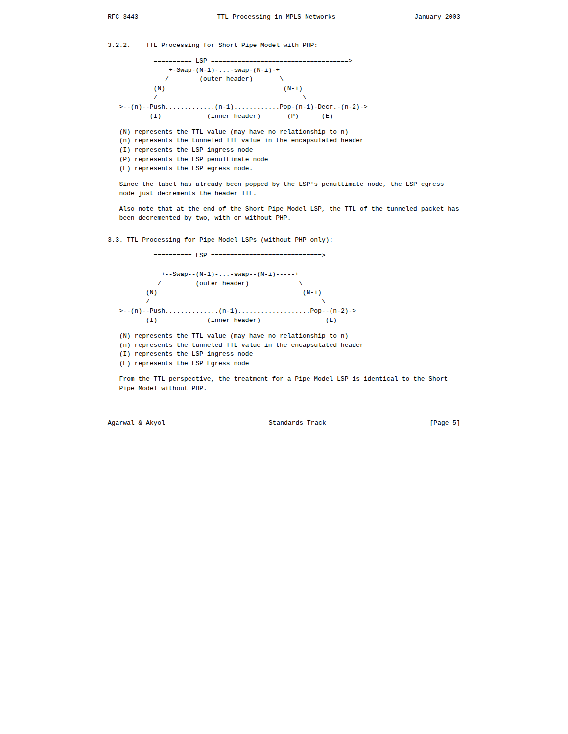RFC 3443 TTL Processing in MPLS Networks January 2003
3.2.2. TTL Processing for Short Pipe Model with PHP:
            ========== LSP ====================================>
                +-Swap-(N-1)-...-swap-(N-i)-+
               /        (outer header)       \
            (N)                               (N-i)
            /                                      \
   >--(n)--Push.............(n-1)............Pop-(n-1)-Decr.-(n-2)->
           (I)            (inner header)       (P)      (E)
(N) represents the TTL value (may have no relationship to n)
(n) represents the tunneled TTL value in the encapsulated header
(I) represents the LSP ingress node
(P) represents the LSP penultimate node
(E) represents the LSP egress node.
Since the label has already been popped by the LSP's penultimate node, the LSP egress node just decrements the header TTL.
Also note that at the end of the Short Pipe Model LSP, the TTL of the tunneled packet has been decremented by two, with or without PHP.
3.3. TTL Processing for Pipe Model LSPs (without PHP only):
            ========== LSP =============================>

              +--Swap--(N-1)-...-swap--(N-i)-----+
             /         (outer header)             \
          (N)                                      (N-i)
          /                                             \
   >--(n)--Push..............(n-1)...................Pop--(n-2)->
          (I)             (inner header)                 (E)
(N) represents the TTL value (may have no relationship to n)
(n) represents the tunneled TTL value in the encapsulated header
(I) represents the LSP ingress node
(E) represents the LSP Egress node
From the TTL perspective, the treatment for a Pipe Model LSP is identical to the Short Pipe Model without PHP.
Agarwal & Akyol Standards Track [Page 5]